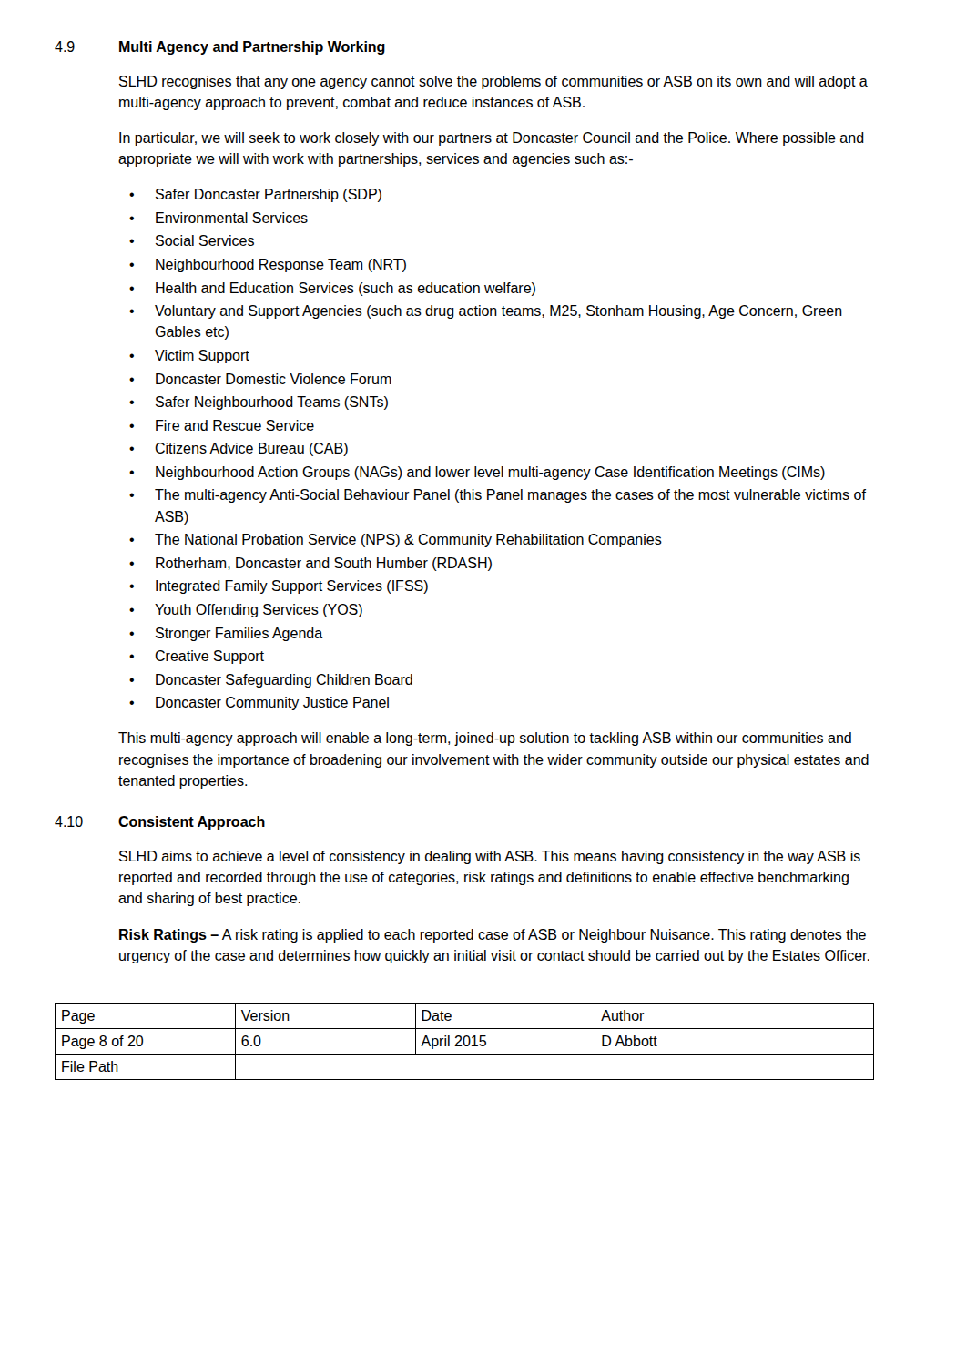4.9 Multi Agency and Partnership Working
SLHD recognises that any one agency cannot solve the problems of communities or ASB on its own and will adopt a multi-agency approach to prevent, combat and reduce instances of ASB.
In particular, we will seek to work closely with our partners at Doncaster Council and the Police. Where possible and appropriate we will with work with partnerships, services and agencies such as:-
Safer Doncaster Partnership (SDP)
Environmental Services
Social Services
Neighbourhood Response Team (NRT)
Health and Education Services (such as education welfare)
Voluntary and Support Agencies (such as drug action teams, M25, Stonham Housing, Age Concern, Green Gables etc)
Victim Support
Doncaster Domestic Violence Forum
Safer Neighbourhood Teams (SNTs)
Fire and Rescue Service
Citizens Advice Bureau (CAB)
Neighbourhood Action Groups (NAGs) and lower level multi-agency Case Identification Meetings (CIMs)
The multi-agency Anti-Social Behaviour Panel (this Panel manages the cases of the most vulnerable victims of ASB)
The National Probation Service (NPS) & Community Rehabilitation Companies
Rotherham, Doncaster and South Humber (RDASH)
Integrated Family Support Services (IFSS)
Youth Offending Services (YOS)
Stronger Families Agenda
Creative Support
Doncaster Safeguarding Children Board
Doncaster Community Justice Panel
This multi-agency approach will enable a long-term, joined-up solution to tackling ASB within our communities and recognises the importance of broadening our involvement with the wider community outside our physical estates and tenanted properties.
4.10 Consistent Approach
SLHD aims to achieve a level of consistency in dealing with ASB. This means having consistency in the way ASB is reported and recorded through the use of categories, risk ratings and definitions to enable effective benchmarking and sharing of best practice.
Risk Ratings – A risk rating is applied to each reported case of ASB or Neighbour Nuisance. This rating denotes the urgency of the case and determines how quickly an initial visit or contact should be carried out by the Estates Officer.
| Page | Version | Date | Author |
| Page 8 of 20 | 6.0 | April 2015 | D Abbott |
| File Path | |